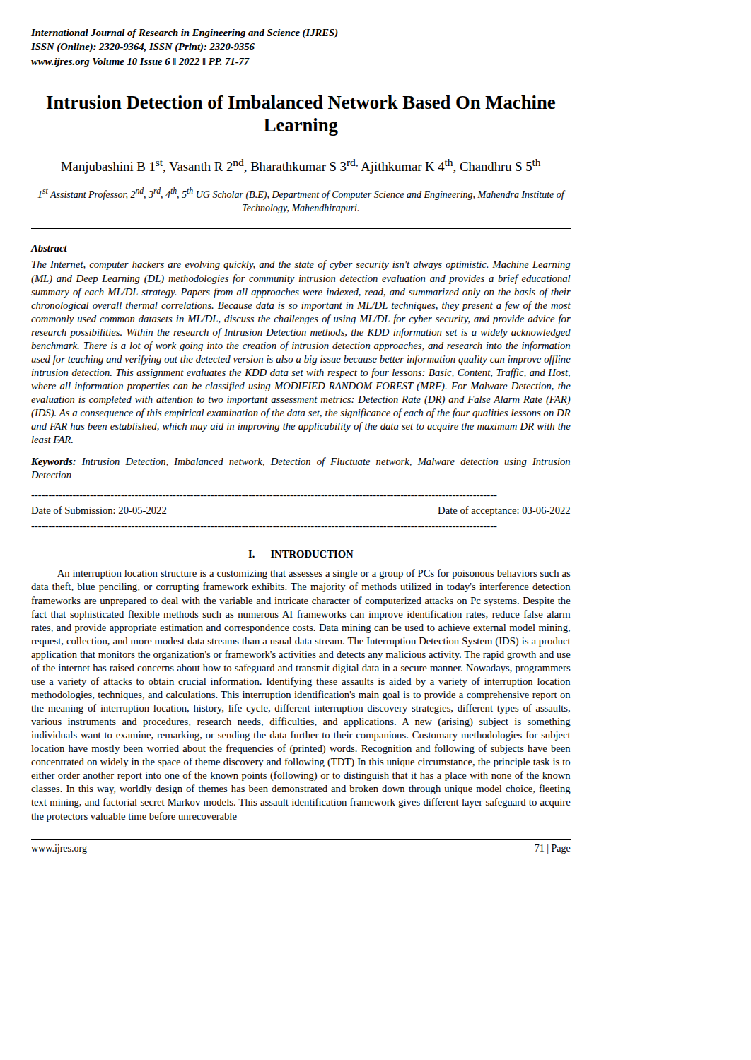International Journal of Research in Engineering and Science (IJRES)
ISSN (Online): 2320-9364, ISSN (Print): 2320-9356
www.ijres.org Volume 10 Issue 6 ǁ 2022 ǁ PP. 71-77
Intrusion Detection of Imbalanced Network Based On Machine Learning
Manjubashini B 1st, Vasanth R 2nd, Bharathkumar S 3rd, Ajithkumar K 4th, Chandhru S 5th
1st Assistant Professor, 2nd, 3rd, 4th, 5th UG Scholar (B.E), Department of Computer Science and Engineering, Mahendra Institute of Technology, Mahendhirapuri.
Abstract
The Internet, computer hackers are evolving quickly, and the state of cyber security isn't always optimistic. Machine Learning (ML) and Deep Learning (DL) methodologies for community intrusion detection evaluation and provides a brief educational summary of each ML/DL strategy. Papers from all approaches were indexed, read, and summarized only on the basis of their chronological overall thermal correlations. Because data is so important in ML/DL techniques, they present a few of the most commonly used common datasets in ML/DL, discuss the challenges of using ML/DL for cyber security, and provide advice for research possibilities. Within the research of Intrusion Detection methods, the KDD information set is a widely acknowledged benchmark. There is a lot of work going into the creation of intrusion detection approaches, and research into the information used for teaching and verifying out the detected version is also a big issue because better information quality can improve offline intrusion detection. This assignment evaluates the KDD data set with respect to four lessons: Basic, Content, Traffic, and Host, where all information properties can be classified using MODIFIED RANDOM FOREST (MRF). For Malware Detection, the evaluation is completed with attention to two important assessment metrics: Detection Rate (DR) and False Alarm Rate (FAR) (IDS). As a consequence of this empirical examination of the data set, the significance of each of the four qualities lessons on DR and FAR has been established, which may aid in improving the applicability of the data set to acquire the maximum DR with the least FAR.
Keywords: Intrusion Detection, Imbalanced network, Detection of Fluctuate network, Malware detection using Intrusion Detection
---------------------------------------------------------------------------------------------------------------------------------------
Date of Submission: 20-05-2022 Date of acceptance: 03-06-2022
---------------------------------------------------------------------------------------------------------------------------------------
I. INTRODUCTION
An interruption location structure is a customizing that assesses a single or a group of PCs for poisonous behaviors such as data theft, blue penciling, or corrupting framework exhibits. The majority of methods utilized in today's interference detection frameworks are unprepared to deal with the variable and intricate character of computerized attacks on Pc systems. Despite the fact that sophisticated flexible methods such as numerous AI frameworks can improve identification rates, reduce false alarm rates, and provide appropriate estimation and correspondence costs. Data mining can be used to achieve external model mining, request, collection, and more modest data streams than a usual data stream. The Interruption Detection System (IDS) is a product application that monitors the organization's or framework's activities and detects any malicious activity. The rapid growth and use of the internet has raised concerns about how to safeguard and transmit digital data in a secure manner. Nowadays, programmers use a variety of attacks to obtain crucial information. Identifying these assaults is aided by a variety of interruption location methodologies, techniques, and calculations. This interruption identification's main goal is to provide a comprehensive report on the meaning of interruption location, history, life cycle, different interruption discovery strategies, different types of assaults, various instruments and procedures, research needs, difficulties, and applications. A new (arising) subject is something individuals want to examine, remarking, or sending the data further to their companions. Customary methodologies for subject location have mostly been worried about the frequencies of (printed) words. Recognition and following of subjects have been concentrated on widely in the space of theme discovery and following (TDT) In this unique circumstance, the principle task is to either order another report into one of the known points (following) or to distinguish that it has a place with none of the known classes. In this way, worldly design of themes has been demonstrated and broken down through unique model choice, fleeting text mining, and factorial secret Markov models. This assault identification framework gives different layer safeguard to acquire the protectors valuable time before unrecoverable
www.ijres.org 71 | Page